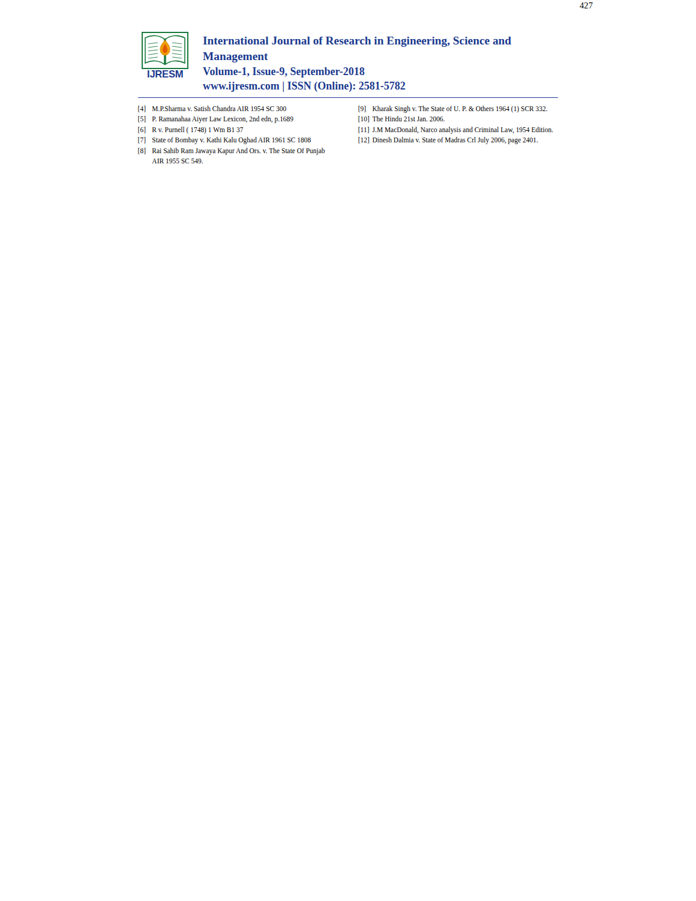427
IJRESM
International Journal of Research in Engineering, Science and Management
Volume-1, Issue-9, September-2018
www.ijresm.com | ISSN (Online): 2581-5782
[4] M.P.Sharma v. Satish Chandra AIR 1954 SC 300
[5] P. Ramanahaa Aiyer Law Lexicon, 2nd edn, p.1689
[6] R v. Purnell ( 1748) 1 Wm B1 37
[7] State of Bombay v. Kathi Kalu Oghad AIR 1961 SC 1808
[8] Rai Sahib Ram Jawaya Kapur And Ors. v. The State Of Punjab AIR 1955 SC 549.
[9] Kharak Singh v. The State of U. P. & Others 1964 (1) SCR 332.
[10] The Hindu 21st Jan. 2006.
[11] J.M MacDonald, Narco analysis and Criminal Law, 1954 Edition.
[12] Dinesh Dalmia v. State of Madras Crl July 2006, page 2401.